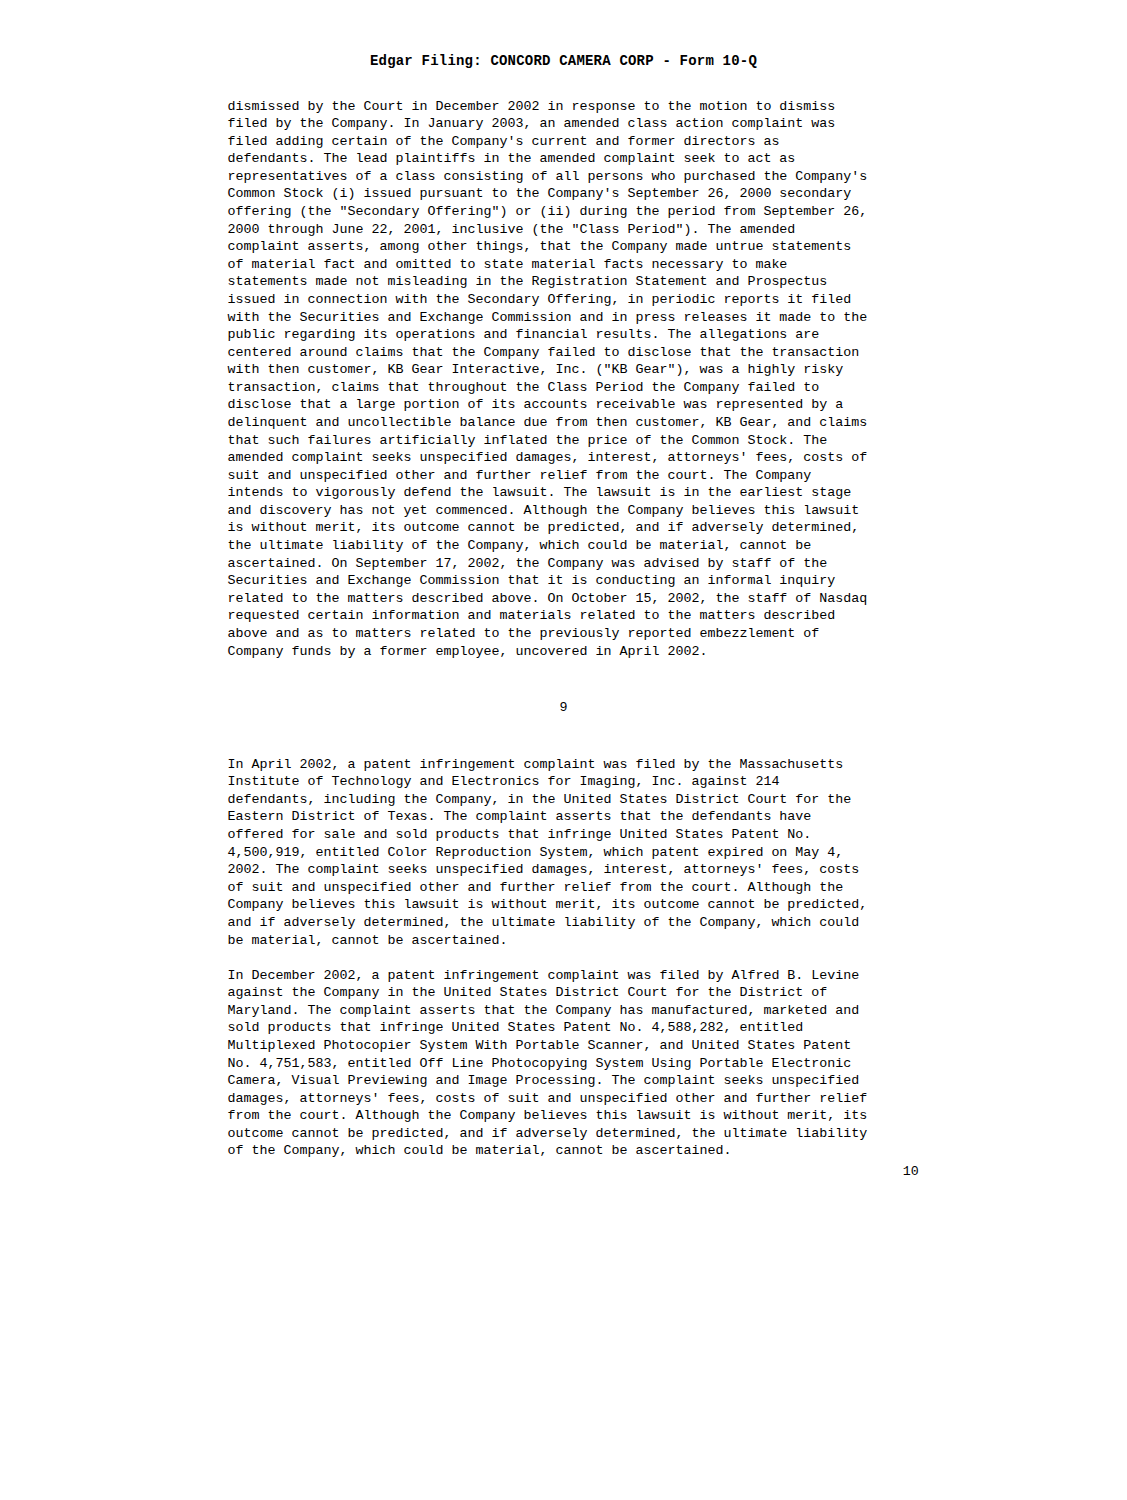Edgar Filing: CONCORD CAMERA CORP - Form 10-Q
dismissed by the Court in December 2002 in response to the motion to dismiss
filed by the Company. In January 2003, an amended class action complaint was
filed adding certain of the Company's current and former directors as
defendants. The lead plaintiffs in the amended complaint seek to act as
representatives of a class consisting of all persons who purchased the Company's
Common Stock (i) issued pursuant to the Company's September 26, 2000 secondary
offering (the "Secondary Offering") or (ii) during the period from September 26,
2000 through June 22, 2001, inclusive (the "Class Period"). The amended
complaint asserts, among other things, that the Company made untrue statements
of material fact and omitted to state material facts necessary to make
statements made not misleading in the Registration Statement and Prospectus
issued in connection with the Secondary Offering, in periodic reports it filed
with the Securities and Exchange Commission and in press releases it made to the
public regarding its operations and financial results. The allegations are
centered around claims that the Company failed to disclose that the transaction
with then customer, KB Gear Interactive, Inc. ("KB Gear"), was a highly risky
transaction, claims that throughout the Class Period the Company failed to
disclose that a large portion of its accounts receivable was represented by a
delinquent and uncollectible balance due from then customer, KB Gear, and claims
that such failures artificially inflated the price of the Common Stock. The
amended complaint seeks unspecified damages, interest, attorneys' fees, costs of
suit and unspecified other and further relief from the court. The Company
intends to vigorously defend the lawsuit. The lawsuit is in the earliest stage
and discovery has not yet commenced. Although the Company believes this lawsuit
is without merit, its outcome cannot be predicted, and if adversely determined,
the ultimate liability of the Company, which could be material, cannot be
ascertained. On September 17, 2002, the Company was advised by staff of the
Securities and Exchange Commission that it is conducting an informal inquiry
related to the matters described above. On October 15, 2002, the staff of Nasdaq
requested certain information and materials related to the matters described
above and as to matters related to the previously reported embezzlement of
Company funds by a former employee, uncovered in April 2002.
9
In April 2002, a patent infringement complaint was filed by the Massachusetts
Institute of Technology and Electronics for Imaging, Inc. against 214
defendants, including the Company, in the United States District Court for the
Eastern District of Texas. The complaint asserts that the defendants have
offered for sale and sold products that infringe United States Patent No.
4,500,919, entitled Color Reproduction System, which patent expired on May 4,
2002. The complaint seeks unspecified damages, interest, attorneys' fees, costs
of suit and unspecified other and further relief from the court. Although the
Company believes this lawsuit is without merit, its outcome cannot be predicted,
and if adversely determined, the ultimate liability of the Company, which could
be material, cannot be ascertained.

In December 2002, a patent infringement complaint was filed by Alfred B. Levine
against the Company in the United States District Court for the District of
Maryland. The complaint asserts that the Company has manufactured, marketed and
sold products that infringe United States Patent No. 4,588,282, entitled
Multiplexed Photocopier System With Portable Scanner, and United States Patent
No. 4,751,583, entitled Off Line Photocopying System Using Portable Electronic
Camera, Visual Previewing and Image Processing. The complaint seeks unspecified
damages, attorneys' fees, costs of suit and unspecified other and further relief
from the court. Although the Company believes this lawsuit is without merit, its
outcome cannot be predicted, and if adversely determined, the ultimate liability
of the Company, which could be material, cannot be ascertained.
10